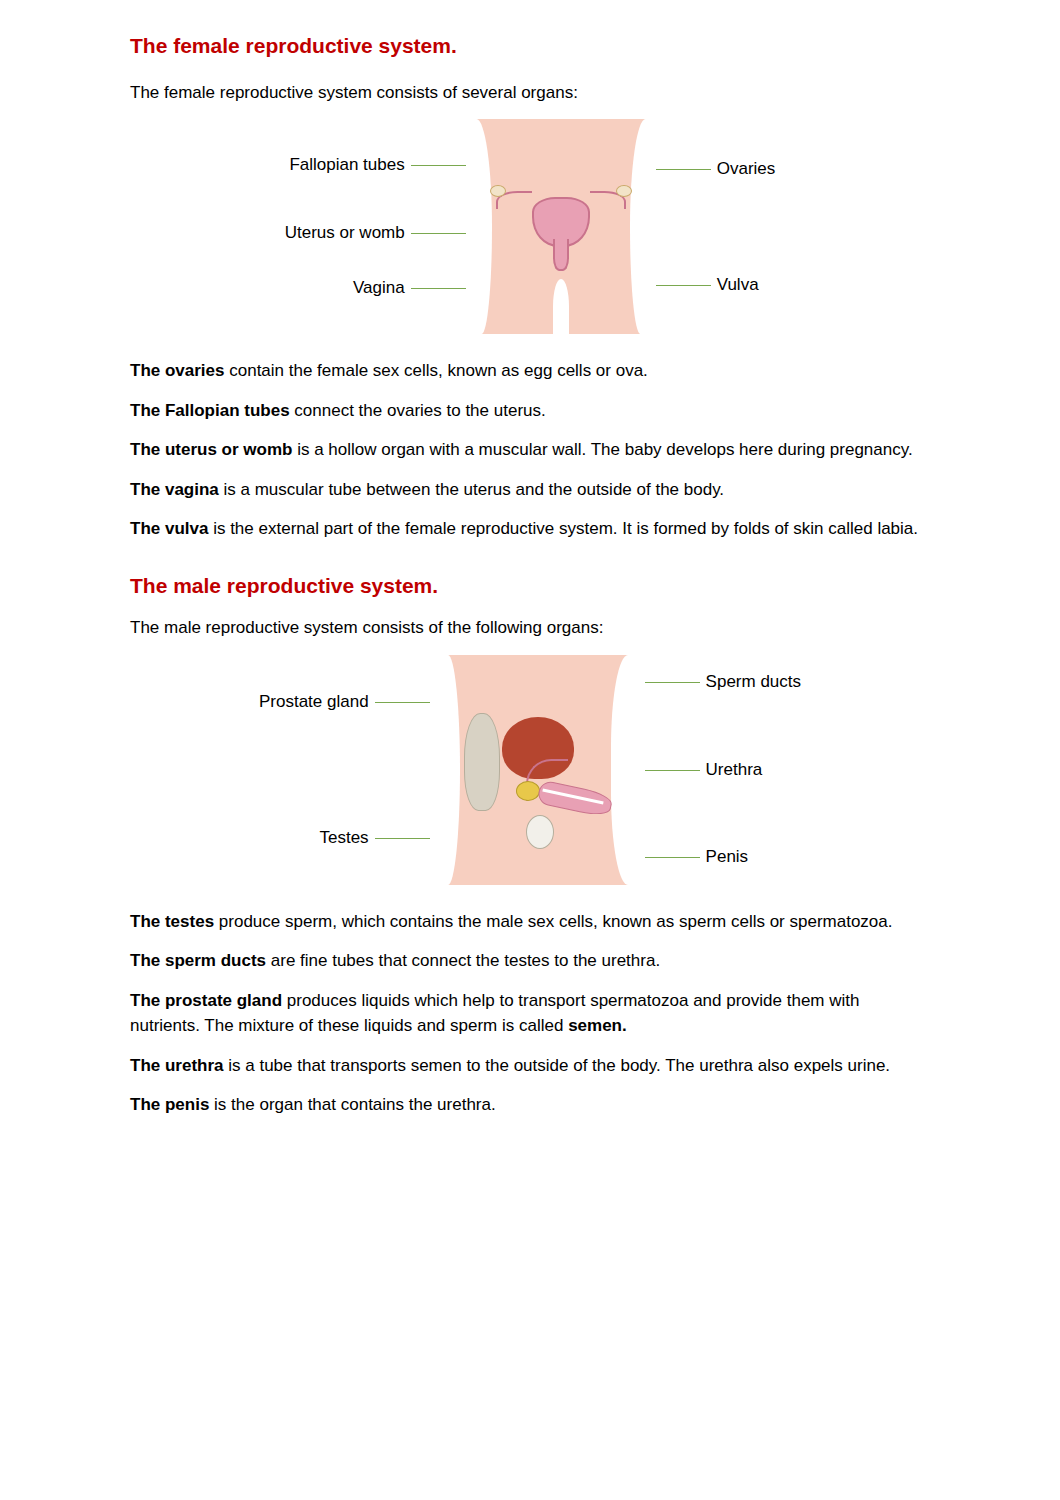The female reproductive system.
The female reproductive system consists of several organs:
Fallopian tubes Uterus or womb Vagina
Ovaries Vulva
The ovaries contain the female sex cells, known as egg cells or ova.
The Fallopian tubes connect the ovaries to the uterus.
The uterus or womb is a hollow organ with a muscular wall. The baby develops here during pregnancy.
The vagina is a muscular tube between the uterus and the outside of the body.
The vulva is the external part of the female reproductive system. It is formed by folds of skin called labia.
The male reproductive system.
The male reproductive system consists of the following organs:
Prostate gland Testes
Sperm ducts Urethra Penis
The testes produce sperm, which contains the male sex cells, known as sperm cells or spermatozoa.
The sperm ducts are fine tubes that connect the testes to the urethra.
The prostate gland produces liquids which help to transport spermatozoa and provide them with nutrients. The mixture of these liquids and sperm is called semen.
The urethra is a tube that transports semen to the outside of the body. The urethra also expels urine.
The penis is the organ that contains the urethra.